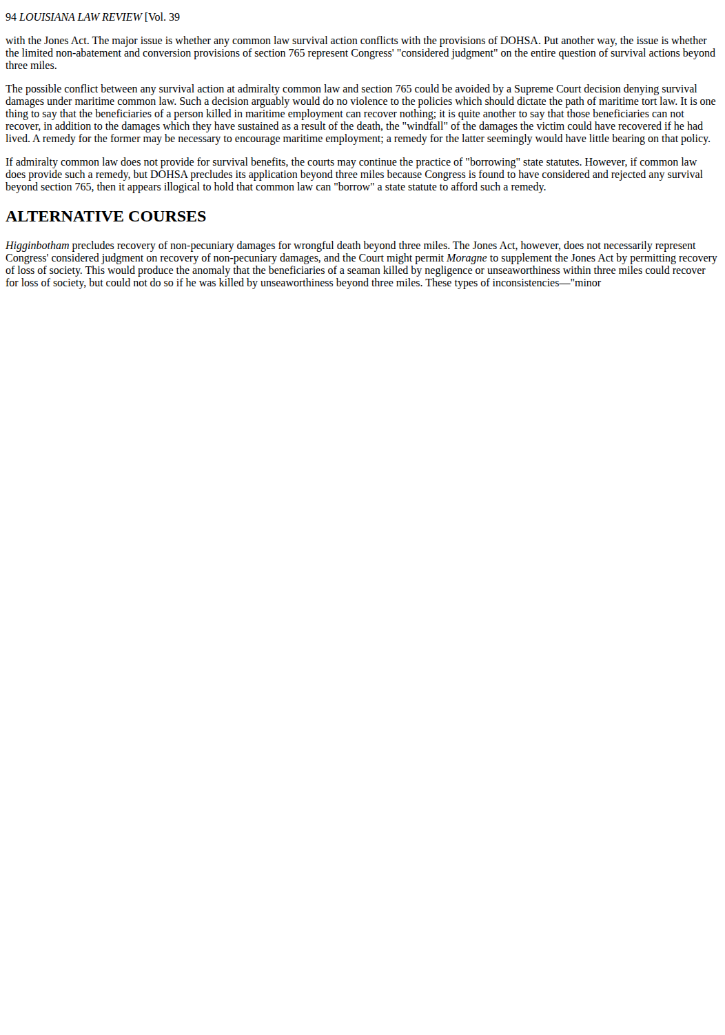94 LOUISIANA LAW REVIEW [Vol. 39
with the Jones Act. The major issue is whether any common law survival action conflicts with the provisions of DOHSA. Put another way, the issue is whether the limited non-abatement and conversion provisions of section 765 represent Congress' "considered judgment" on the entire question of survival actions beyond three miles.
The possible conflict between any survival action at admiralty common law and section 765 could be avoided by a Supreme Court decision denying survival damages under maritime common law. Such a decision arguably would do no violence to the policies which should dictate the path of maritime tort law. It is one thing to say that the beneficiaries of a person killed in maritime employment can recover nothing; it is quite another to say that those beneficiaries can not recover, in addition to the damages which they have sustained as a result of the death, the "windfall" of the damages the victim could have recovered if he had lived. A remedy for the former may be necessary to encourage maritime employment; a remedy for the latter seemingly would have little bearing on that policy.
If admiralty common law does not provide for survival benefits, the courts may continue the practice of "borrowing" state statutes. However, if common law does provide such a remedy, but DOHSA precludes its application beyond three miles because Congress is found to have considered and rejected any survival beyond section 765, then it appears illogical to hold that common law can "borrow" a state statute to afford such a remedy.
ALTERNATIVE COURSES
Higginbotham precludes recovery of non-pecuniary damages for wrongful death beyond three miles. The Jones Act, however, does not necessarily represent Congress' considered judgment on recovery of non-pecuniary damages, and the Court might permit Moragne to supplement the Jones Act by permitting recovery of loss of society. This would produce the anomaly that the beneficiaries of a seaman killed by negligence or unseaworthiness within three miles could recover for loss of society, but could not do so if he was killed by unseaworthiness beyond three miles. These types of inconsistencies—"minor